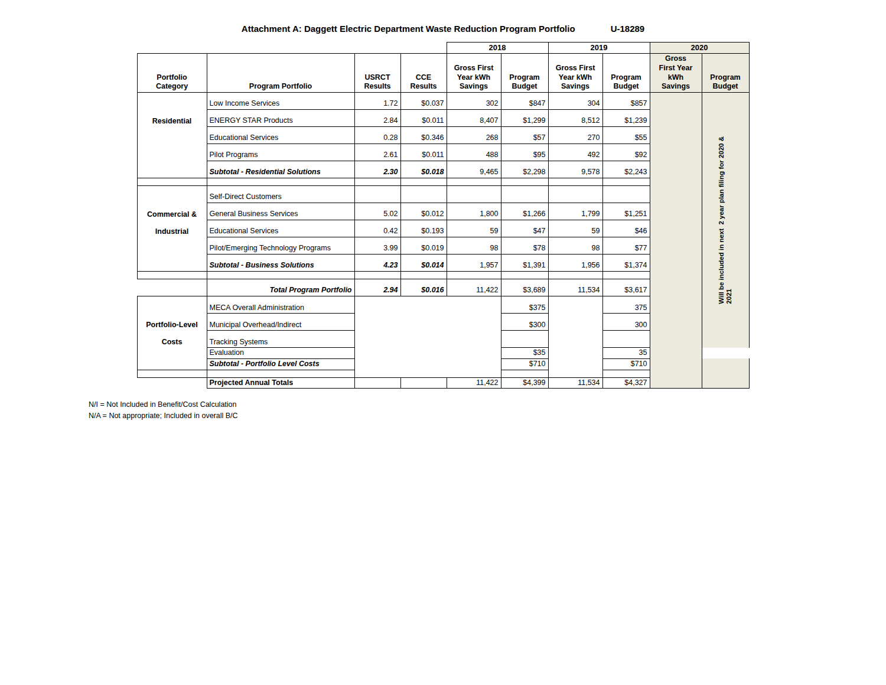Attachment A: Daggett Electric Department Waste Reduction Program PortfolioU-18289
| | | | | 2018 | 2019 | 2020 |
| Portfolio Category | Program Portfolio | USRCT Results | CCE Results | Gross First Year kWh Savings | Program Budget | Gross First Year kWh Savings | Program Budget | Gross First Year kWh Savings | Program Budget |
| | Low Income Services | 1.72 | $0.037 | 302 | $847 | 304 | $857 | | Will be included in next 2 year plan filing for 2020 & 2021 |
| Residential | ENERGY STAR Products | 2.84 | $0.011 | 8,407 | $1,299 | 8,512 | $1,239 | |
| | Educational Services | 0.28 | $0.346 | 268 | $57 | 270 | $55 | |
| | Pilot Programs | 2.61 | $0.011 | 488 | $95 | 492 | $92 | |
| | Subtotal - Residential Solutions | 2.30 | $0.018 | 9,465 | $2,298 | 9,578 | $2,243 | |
| | Self-Direct Customers | | | | | | | |
| Commercial & | General Business Services | 5.02 | $0.012 | 1,800 | $1,266 | 1,799 | $1,251 | |
| Industrial | Educational Services | 0.42 | $0.193 | 59 | $47 | 59 | $46 | |
| | Pilot/Emerging Technology Programs | 3.99 | $0.019 | 98 | $78 | 98 | $77 | |
| | Subtotal - Business Solutions | 4.23 | $0.014 | 1,957 | $1,391 | 1,956 | $1,374 | |
| | Total Program Portfolio | 2.94 | $0.016 | 11,422 | $3,689 | 11,534 | $3,617 | |
| | MECA Overall Administration | | | | $375 | | 375 | |
| Portfolio-Level | Municipal Overhead/Indirect | | | | $300 | | 300 | |
| Costs | Tracking Systems | | | | | | | |
| | Evaluation | | | | $35 | | 35 | |
| | Subtotal - Portfolio Level Costs | | | | $710 | | $710 | | |
| | Projected Annual Totals | | | 11,422 | $4,399 | 11,534 | $4,327 | | |
N/I = Not Included in Benefit/Cost Calculation
N/A = Not appropriate; Included in overall B/C